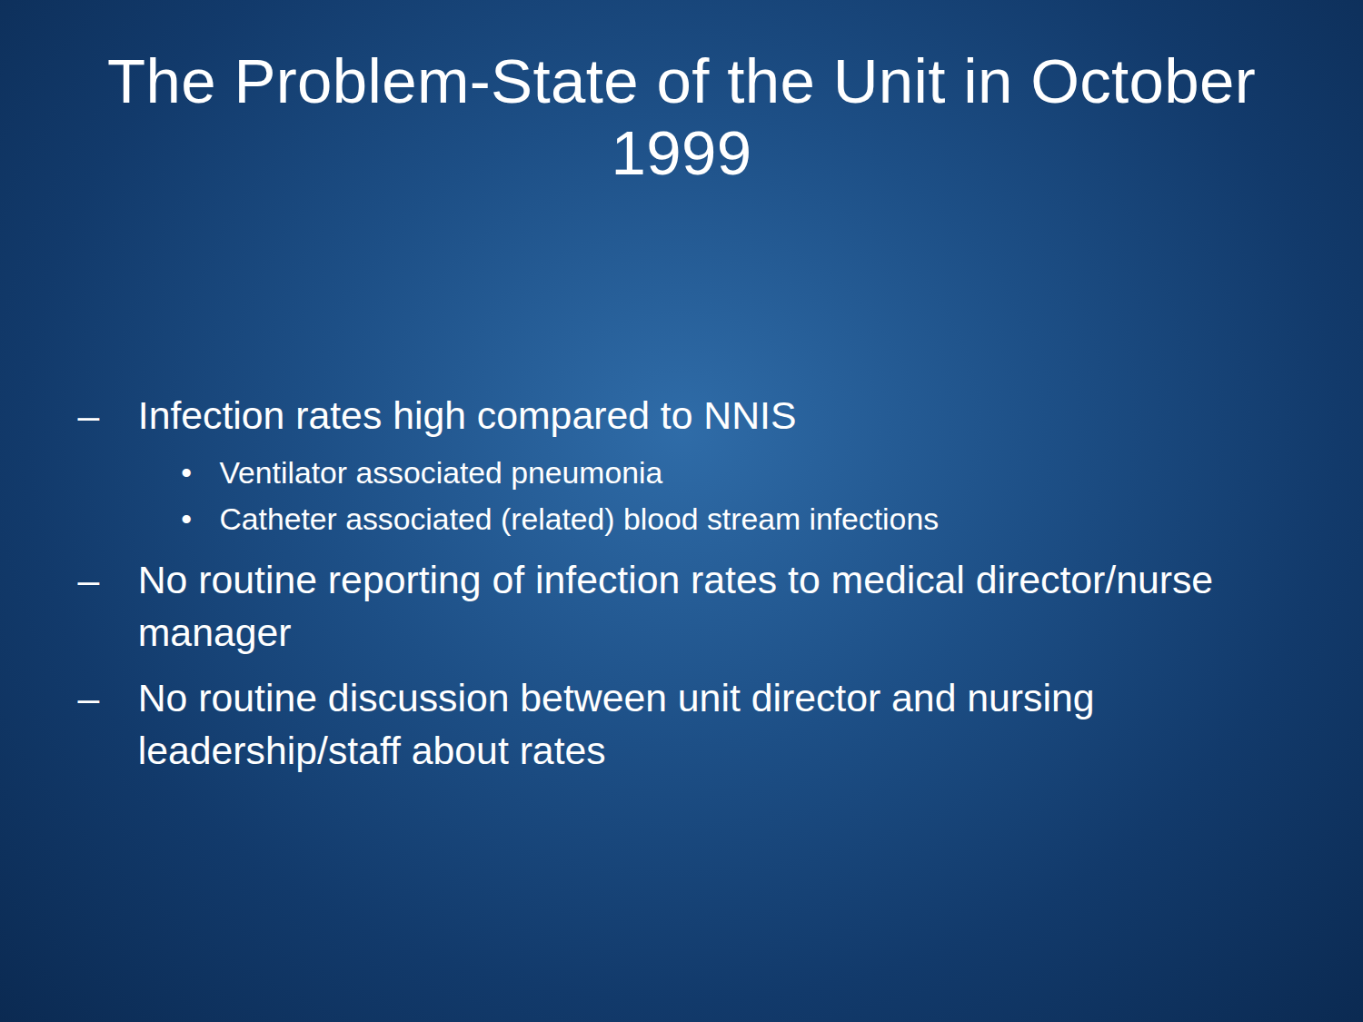The Problem-State of the Unit in October 1999
Infection rates high compared to NNIS
Ventilator associated pneumonia
Catheter associated (related) blood stream infections
No routine reporting of infection rates to medical director/nurse manager
No routine discussion between unit director and nursing leadership/staff about rates